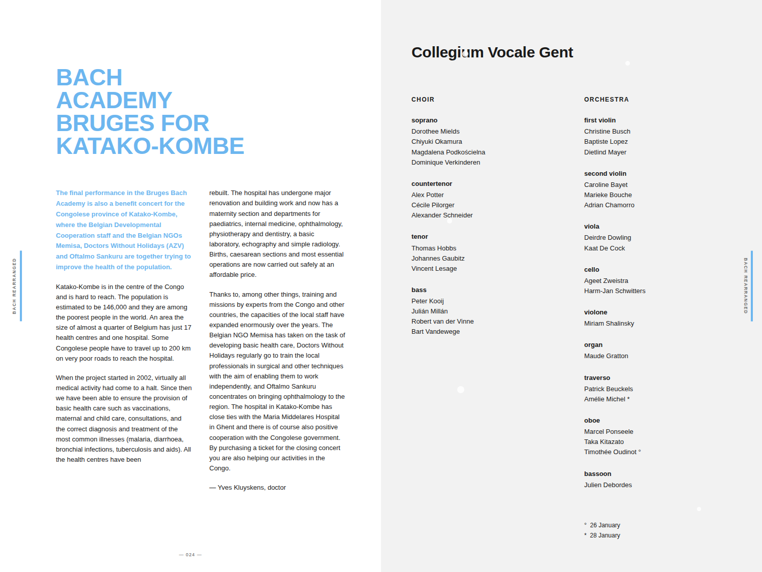BACH REARRANGED
Bach
Academy
Bruges for
Katako-Kombe
The final performance in the Bruges Bach Academy is also a benefit concert for the Congolese province of Katako-Kombe, where the Belgian Developmental Cooperation staff and the Belgian NGOs Memisa, Doctors Without Holidays (AZV) and Oftalmo Sankuru are together trying to improve the health of the population.
Katako-Kombe is in the centre of the Congo and is hard to reach. The population is estimated to be 146,000 and they are among the poorest people in the world. An area the size of almost a quarter of Belgium has just 17 health centres and one hospital. Some Congolese people have to travel up to 200 km on very poor roads to reach the hospital.
When the project started in 2002, virtually all medical activity had come to a halt. Since then we have been able to ensure the provision of basic health care such as vaccinations, maternal and child care, consultations, and the correct diagnosis and treatment of the most common illnesses (malaria, diarrhoea, bronchial infections, tuberculosis and aids). All the health centres have been
rebuilt. The hospital has undergone major renovation and building work and now has a maternity section and departments for paediatrics, internal medicine, ophthalmology, physiotherapy and dentistry, a basic laboratory, echography and simple radiology. Births, caesarean sections and most essential operations are now carried out safely at an affordable price.
Thanks to, among other things, training and missions by experts from the Congo and other countries, the capacities of the local staff have expanded enormously over the years. The Belgian NGO Memisa has taken on the task of developing basic health care, Doctors Without Holidays regularly go to train the local professionals in surgical and other techniques with the aim of enabling them to work independently, and Oftalmo Sankuru concentrates on bringing ophthalmology to the region. The hospital in Katako-Kombe has close ties with the Maria Middelares Hospital in Ghent and there is of course also positive cooperation with the Congolese government. By purchasing a ticket for the closing concert you are also helping our activities in the Congo.
— Yves Kluyskens, doctor
— 024 —
BACH REARRANGED
Collegium Vocale Gent
Choir
soprano
Dorothee Mields
Chiyuki Okamura
Magdalena Podkościelna
Dominique Verkinderen
countertenor
Alex Potter
Cécile Pilorger
Alexander Schneider
tenor
Thomas Hobbs
Johannes Gaubitz
Vincent Lesage
bass
Peter Kooij
Julián Millán
Robert van der Vinne
Bart Vandewege
Orchestra
first violin
Christine Busch
Baptiste Lopez
Dietlind Mayer
second violin
Caroline Bayet
Marieke Bouche
Adrian Chamorro
viola
Deirdre Dowling
Kaat De Cock
cello
Ageet Zweistra
Harm-Jan Schwitters
violone
Miriam Shalinsky
organ
Maude Gratton
traverso
Patrick Beuckels
Amélie Michel *
oboe
Marcel Ponseele
Taka Kitazato
Timothée Oudinot °
bassoon
Julien Debordes
° 26 January
* 28 January